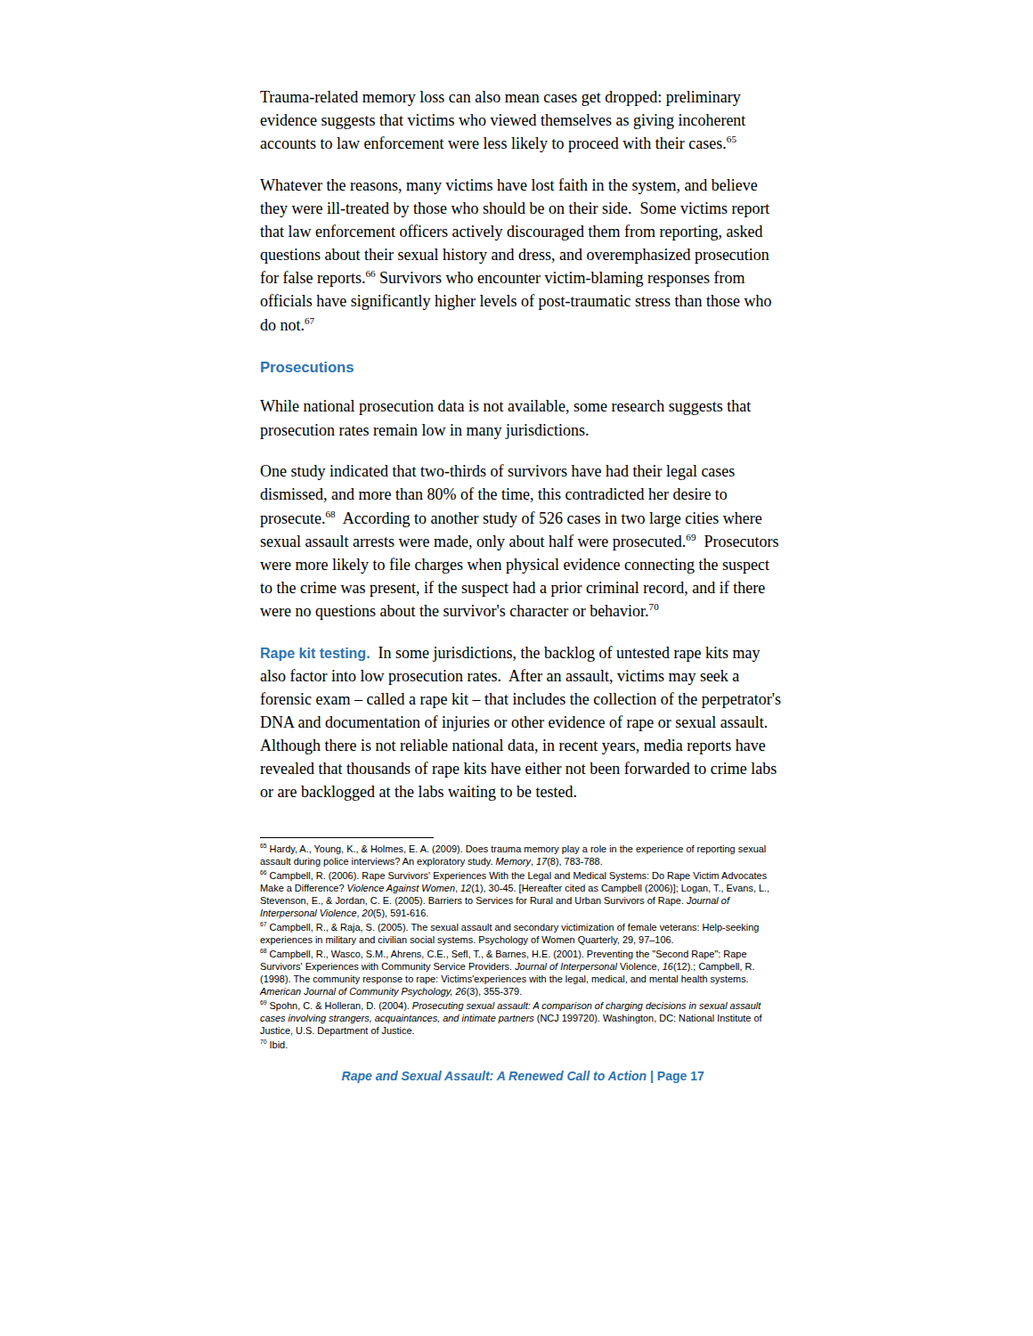Trauma-related memory loss can also mean cases get dropped: preliminary evidence suggests that victims who viewed themselves as giving incoherent accounts to law enforcement were less likely to proceed with their cases.65
Whatever the reasons, many victims have lost faith in the system, and believe they were ill-treated by those who should be on their side. Some victims report that law enforcement officers actively discouraged them from reporting, asked questions about their sexual history and dress, and overemphasized prosecution for false reports.66 Survivors who encounter victim-blaming responses from officials have significantly higher levels of post-traumatic stress than those who do not.67
Prosecutions
While national prosecution data is not available, some research suggests that prosecution rates remain low in many jurisdictions.
One study indicated that two-thirds of survivors have had their legal cases dismissed, and more than 80% of the time, this contradicted her desire to prosecute.68 According to another study of 526 cases in two large cities where sexual assault arrests were made, only about half were prosecuted.69 Prosecutors were more likely to file charges when physical evidence connecting the suspect to the crime was present, if the suspect had a prior criminal record, and if there were no questions about the survivor's character or behavior.70
Rape kit testing. In some jurisdictions, the backlog of untested rape kits may also factor into low prosecution rates. After an assault, victims may seek a forensic exam – called a rape kit – that includes the collection of the perpetrator's DNA and documentation of injuries or other evidence of rape or sexual assault. Although there is not reliable national data, in recent years, media reports have revealed that thousands of rape kits have either not been forwarded to crime labs or are backlogged at the labs waiting to be tested.
65 Hardy, A., Young, K., & Holmes, E. A. (2009). Does trauma memory play a role in the experience of reporting sexual assault during police interviews? An exploratory study. Memory, 17(8), 783-788.
66 Campbell, R. (2006). Rape Survivors' Experiences With the Legal and Medical Systems: Do Rape Victim Advocates Make a Difference? Violence Against Women, 12(1), 30-45. [Hereafter cited as Campbell (2006)]; Logan, T., Evans, L., Stevenson, E., & Jordan, C. E. (2005). Barriers to Services for Rural and Urban Survivors of Rape. Journal of Interpersonal Violence, 20(5), 591-616.
67 Campbell, R., & Raja, S. (2005). The sexual assault and secondary victimization of female veterans: Help-seeking experiences in military and civilian social systems. Psychology of Women Quarterly, 29, 97–106.
68 Campbell, R., Wasco, S.M., Ahrens, C.E., Sefl, T., & Barnes, H.E. (2001). Preventing the "Second Rape": Rape Survivors' Experiences with Community Service Providers. Journal of Interpersonal Violence, 16(12).; Campbell, R. (1998). The community response to rape: Victims'experiences with the legal, medical, and mental health systems. American Journal of Community Psychology, 26(3), 355-379.
69 Spohn, C. & Holleran, D. (2004). Prosecuting sexual assault: A comparison of charging decisions in sexual assault cases involving strangers, acquaintances, and intimate partners (NCJ 199720). Washington, DC: National Institute of Justice, U.S. Department of Justice.
70 Ibid.
Rape and Sexual Assault: A Renewed Call to Action | Page 17